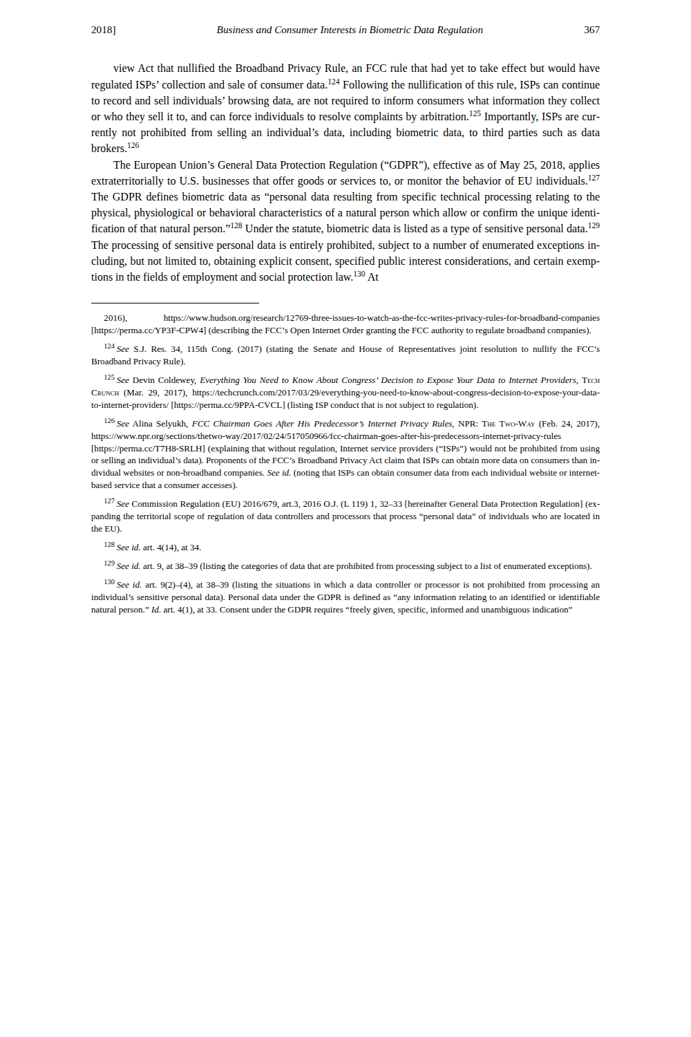2018] Business and Consumer Interests in Biometric Data Regulation 367
view Act that nullified the Broadband Privacy Rule, an FCC rule that had yet to take effect but would have regulated ISPs’ collection and sale of consumer data.124 Following the nullification of this rule, ISPs can continue to record and sell individuals’ browsing data, are not required to inform consumers what information they collect or who they sell it to, and can force individuals to resolve complaints by arbitration.125 Importantly, ISPs are currently not prohibited from selling an individual’s data, including biometric data, to third parties such as data brokers.126
The European Union’s General Data Protection Regulation (“GDPR”), effective as of May 25, 2018, applies extraterritorially to U.S. businesses that offer goods or services to, or monitor the behavior of EU individuals.127 The GDPR defines biometric data as “personal data resulting from specific technical processing relating to the physical, physiological or behavioral characteristics of a natural person which allow or confirm the unique identification of that natural person.”128 Under the statute, biometric data is listed as a type of sensitive personal data.129 The processing of sensitive personal data is entirely prohibited, subject to a number of enumerated exceptions including, but not limited to, obtaining explicit consent, specified public interest considerations, and certain exemptions in the fields of employment and social protection law.130 At
2016), https://www.hudson.org/research/12769-three-issues-to-watch-as-the-fcc-writes-privacy-rules-for-broadband-companies [https://perma.cc/YP3F-CPW4] (describing the FCC’s Open Internet Order granting the FCC authority to regulate broadband companies).
See S.J. Res. 34, 115th Cong. (2017) (stating the Senate and House of Representatives joint resolution to nullify the FCC’s Broadband Privacy Rule).
See Devin Coldewey, Everything You Need to Know About Congress’ Decision to Expose Your Data to Internet Providers, Tech Crunch (Mar. 29, 2017), https://techcrunch.com/2017/03/29/everything-you-need-to-know-about-congress-decision-to-expose-your-data-to-internet-providers/ [https://perma.cc/9PPA-CVCL] (listing ISP conduct that is not subject to regulation).
See Alina Selyukh, FCC Chairman Goes After His Predecessor’s Internet Privacy Rules, NPR: The Two-Way (Feb. 24, 2017), https://www.npr.org/sections/thetwo-way/2017/02/24/517050966/fcc-chairman-goes-after-his-predecessors-internet-privacy-rules [https://perma.cc/T7H8-SRLH] (explaining that without regulation, Internet service providers (“ISPs”) would not be prohibited from using or selling an individual’s data). Proponents of the FCC’s Broadband Privacy Act claim that ISPs can obtain more data on consumers than individual websites or non-broadband companies. See id. (noting that ISPs can obtain consumer data from each individual website or internet-based service that a consumer accesses).
See Commission Regulation (EU) 2016/679, art.3, 2016 O.J. (L 119) 1, 32–33 [hereinafter General Data Protection Regulation] (expanding the territorial scope of regulation of data controllers and processors that process “personal data” of individuals who are located in the EU).
See id. art. 4(14), at 34.
See id. art. 9, at 38–39 (listing the categories of data that are prohibited from processing subject to a list of enumerated exceptions).
See id. art. 9(2)–(4), at 38–39 (listing the situations in which a data controller or processor is not prohibited from processing an individual’s sensitive personal data). Personal data under the GDPR is defined as “any information relating to an identified or identifiable natural person.” Id. art. 4(1), at 33. Consent under the GDPR requires “freely given, specific, informed and unambiguous indication”